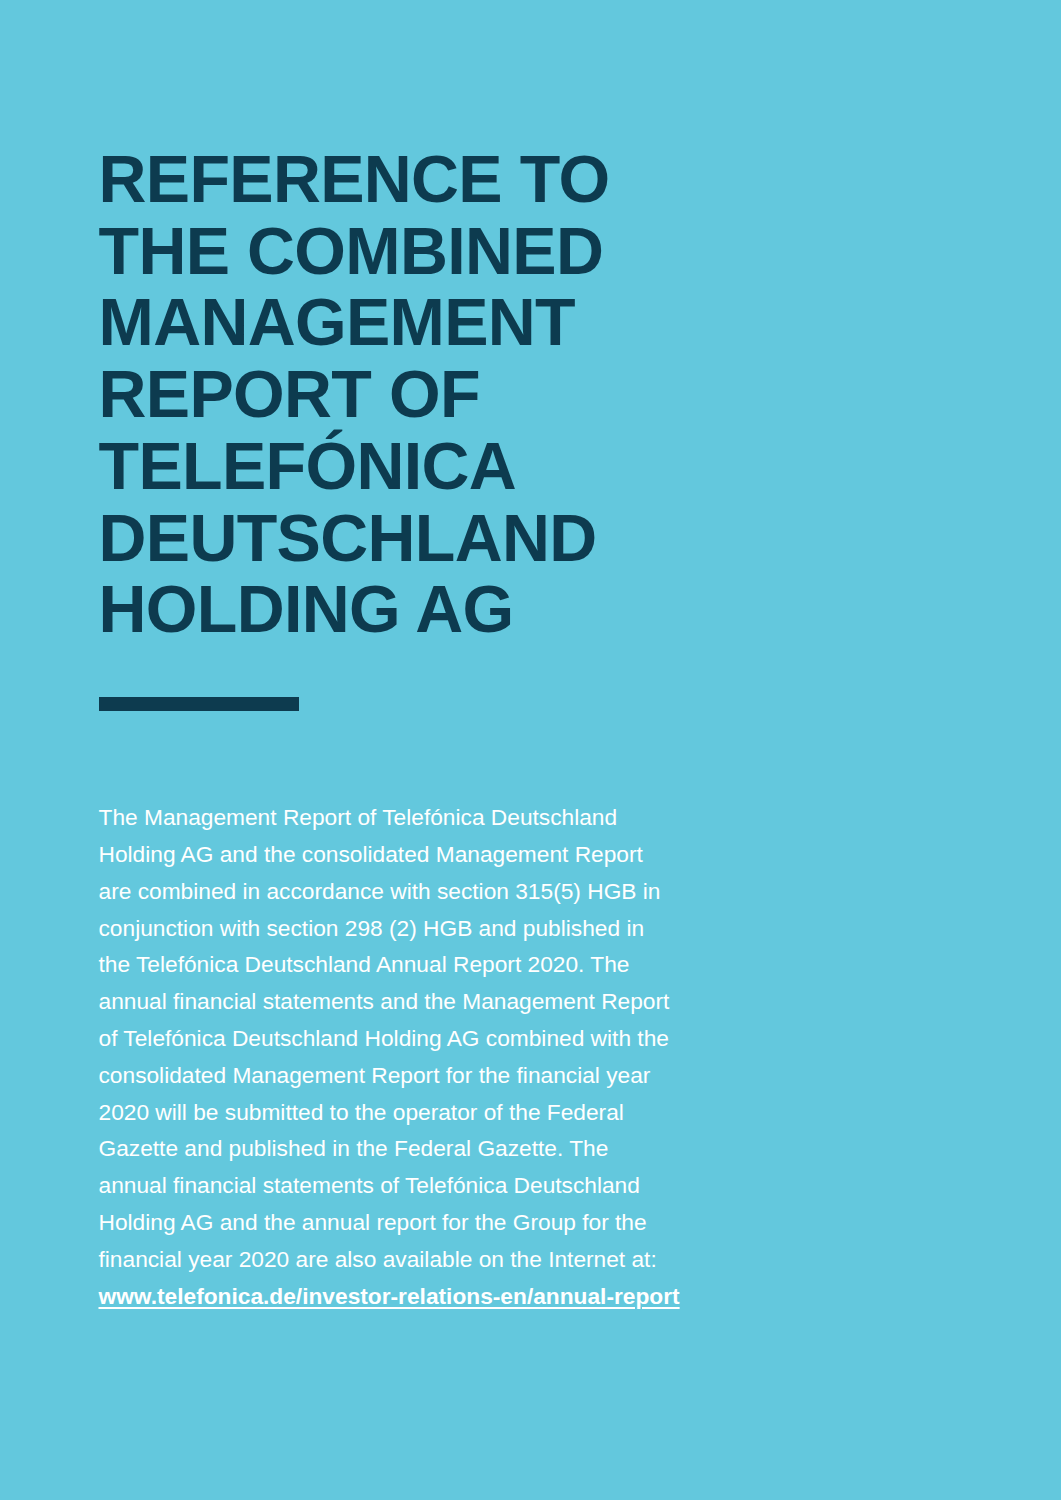Reference to the Combined Management Report of Telefónica Deutschland Holding AG
The Management Report of Telefónica Deutschland Holding AG and the consolidated Management Report are combined in accordance with section 315(5) HGB in conjunction with section 298 (2) HGB and published in the Telefónica Deutschland Annual Report 2020. The annual financial statements and the Management Report of Telefónica Deutschland Holding AG combined with the consolidated Management Report for the financial year 2020 will be submitted to the operator of the Federal Gazette and published in the Federal Gazette. The annual financial statements of Telefónica Deutschland Holding AG and the annual report for the Group for the financial year 2020 are also available on the Internet at:
www.telefonica.de/investor-relations-en/annual-report